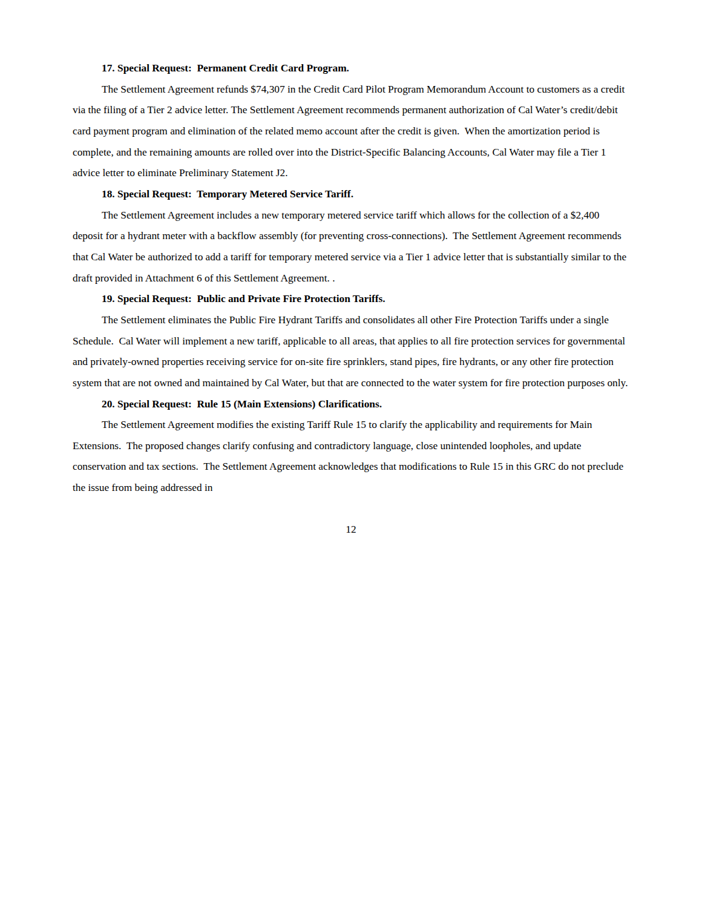17. Special Request: Permanent Credit Card Program.
The Settlement Agreement refunds $74,307 in the Credit Card Pilot Program Memorandum Account to customers as a credit via the filing of a Tier 2 advice letter. The Settlement Agreement recommends permanent authorization of Cal Water’s credit/debit card payment program and elimination of the related memo account after the credit is given. When the amortization period is complete, and the remaining amounts are rolled over into the District-Specific Balancing Accounts, Cal Water may file a Tier 1 advice letter to eliminate Preliminary Statement J2.
18. Special Request: Temporary Metered Service Tariff.
The Settlement Agreement includes a new temporary metered service tariff which allows for the collection of a $2,400 deposit for a hydrant meter with a backflow assembly (for preventing cross-connections). The Settlement Agreement recommends that Cal Water be authorized to add a tariff for temporary metered service via a Tier 1 advice letter that is substantially similar to the draft provided in Attachment 6 of this Settlement Agreement. .
19. Special Request: Public and Private Fire Protection Tariffs.
The Settlement eliminates the Public Fire Hydrant Tariffs and consolidates all other Fire Protection Tariffs under a single Schedule. Cal Water will implement a new tariff, applicable to all areas, that applies to all fire protection services for governmental and privately-owned properties receiving service for on-site fire sprinklers, stand pipes, fire hydrants, or any other fire protection system that are not owned and maintained by Cal Water, but that are connected to the water system for fire protection purposes only.
20. Special Request: Rule 15 (Main Extensions) Clarifications.
The Settlement Agreement modifies the existing Tariff Rule 15 to clarify the applicability and requirements for Main Extensions. The proposed changes clarify confusing and contradictory language, close unintended loopholes, and update conservation and tax sections. The Settlement Agreement acknowledges that modifications to Rule 15 in this GRC do not preclude the issue from being addressed in
12